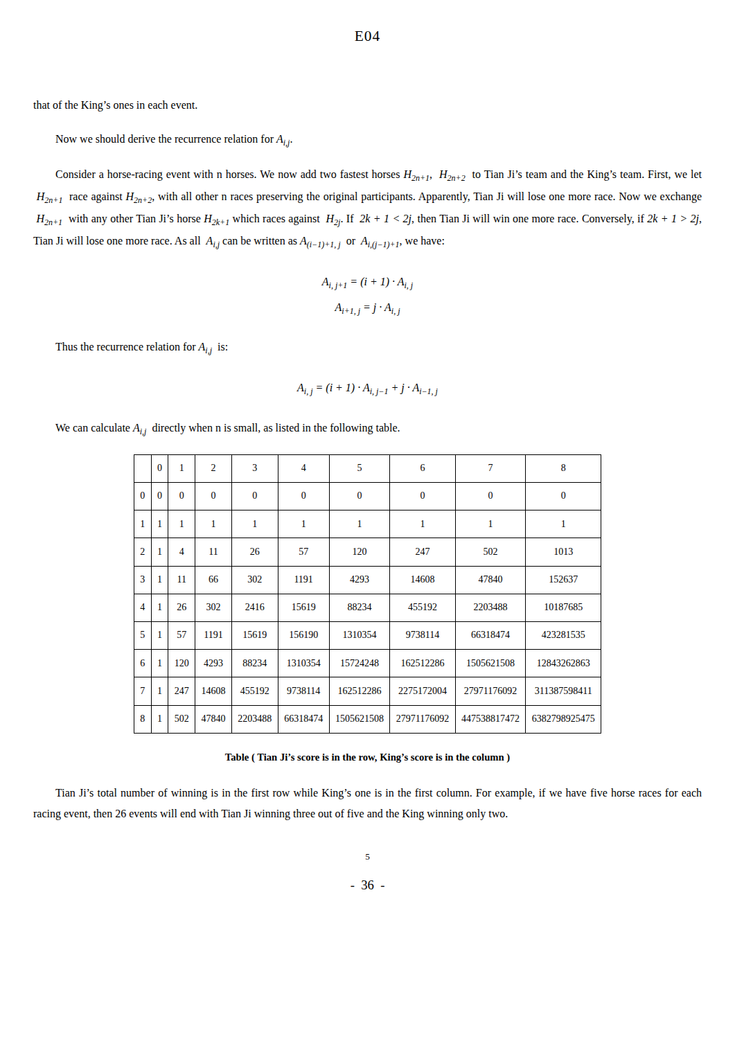E04
that of the King’s ones in each event.
Now we should derive the recurrence relation for Ai,j.
Consider a horse-racing event with n horses. We now add two fastest horses H2n+1, H2n+2 to Tian Ji’s team and the King’s team. First, we let H2n+1 race against H2n+2, with all other n races preserving the original participants. Apparently, Tian Ji will lose one more race. Now we exchange H2n+1 with any other Tian Ji’s horse H2k+1 which races against H2j. If 2k + 1 < 2j, then Tian Ji will win one more race. Conversely, if 2k + 1 > 2j, Tian Ji will lose one more race. As all Ai,j can be written as A(i−1)+1, j or Ai,(j−1)+1, we have:
Ai, j+1 = (i + 1) · Ai, j Ai+1, j = j · Ai, j
Thus the recurrence relation for Ai,j is:
Ai, j = (i + 1) · Ai, j−1 + j · Ai−1, j
We can calculate Ai,j directly when n is small, as listed in the following table.
| | 0 | 1 | 2 | 3 | 4 | 5 | 6 | 7 | 8 |
| --- | --- | --- | --- | --- | --- | --- | --- | --- | --- |
| 0 | 0 | 0 | 0 | 0 | 0 | 0 | 0 | 0 | 0 |
| 1 | 1 | 1 | 1 | 1 | 1 | 1 | 1 | 1 | 1 |
| 2 | 1 | 4 | 11 | 26 | 57 | 120 | 247 | 502 | 1013 |
| 3 | 1 | 11 | 66 | 302 | 1191 | 4293 | 14608 | 47840 | 152637 |
| 4 | 1 | 26 | 302 | 2416 | 15619 | 88234 | 455192 | 2203488 | 10187685 |
| 5 | 1 | 57 | 1191 | 15619 | 156190 | 1310354 | 9738114 | 66318474 | 423281535 |
| 6 | 1 | 120 | 4293 | 88234 | 1310354 | 15724248 | 162512286 | 1505621508 | 12843262863 |
| 7 | 1 | 247 | 14608 | 455192 | 9738114 | 162512286 | 2275172004 | 27971176092 | 311387598411 |
| 8 | 1 | 502 | 47840 | 2203488 | 66318474 | 1505621508 | 27971176092 | 447538817472 | 6382798925475 |
Table ( Tian Ji’s score is in the row, King’s score is in the column )
Tian Ji’s total number of winning is in the first row while King’s one is in the first column. For example, if we have five horse races for each racing event, then 26 events will end with Tian Ji winning three out of five and the King winning only two.
5
- 36 -